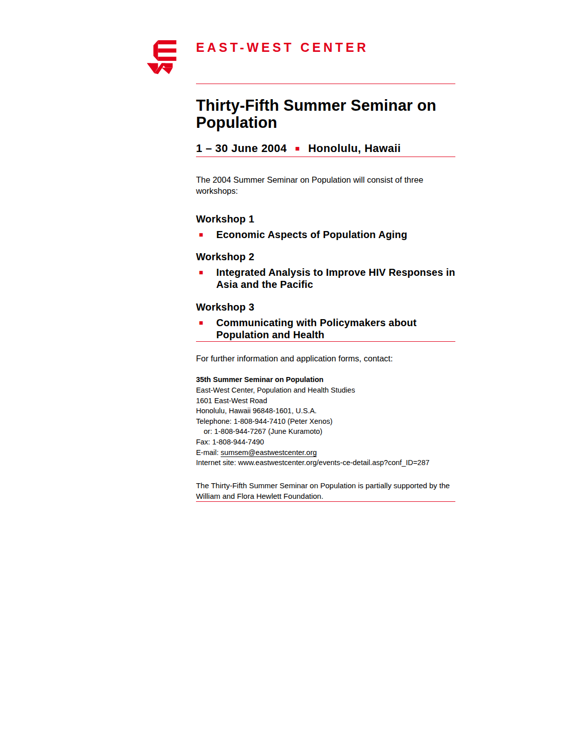EAST-WEST CENTER
Thirty-Fifth Summer Seminar on Population
1 – 30 June 2004 ■ Honolulu, Hawaii
The 2004 Summer Seminar on Population will consist of three workshops:
Workshop 1
■Economic Aspects of Population Aging
Workshop 2
■Integrated Analysis to Improve HIV Responses in Asia and the Pacific
Workshop 3
■Communicating with Policymakers about Population and Health
For further information and application forms, contact:
35th Summer Seminar on Population
East-West Center, Population and Health Studies
1601 East-West Road
Honolulu, Hawaii 96848-1601, U.S.A.
Telephone: 1-808-944-7410 (Peter Xenos)
or: 1-808-944-7267 (June Kuramoto)
Fax: 1-808-944-7490
E-mail: sumsem@eastwestcenter.org
Internet site: www.eastwestcenter.org/events-ce-detail.asp?conf_ID=287
The Thirty-Fifth Summer Seminar on Population is partially supported by the William and Flora Hewlett Foundation.